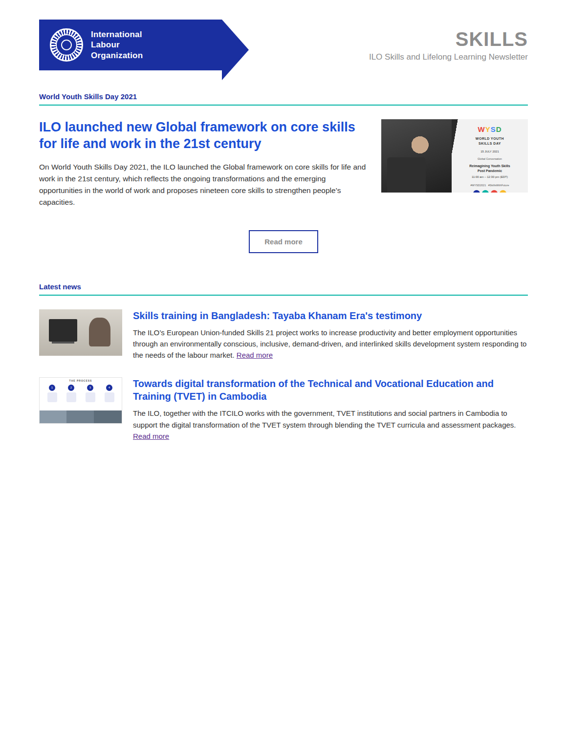International
Labour
Organization
SKILLS
ILO Skills and Lifelong Learning Newsletter
World Youth Skills Day 2021
ILO launched new Global framework on core skills for life and work in the 21st century
On World Youth Skills Day 2021, the ILO launched the Global framework on core skills for life and work in the 21st century, which reflects the ongoing transformations and the emerging opportunities in the world of work and proposes nineteen core skills to strengthen people’s capacities.
WYSD
WORLD YOUTH
SKILLS DAY
15 JULY 2021
Global Conversation
Reimagining Youth Skills
Post Pandemic
11:00 am – 12:30 pm (EDT)
#WYSD2021 #SkillsWithFuture
Read more
Latest news
Skills training in Bangladesh: Tayaba Khanam Era's testimony
The ILO’s European Union-funded Skills 21 project works to increase productivity and better employment opportunities through an environmentally conscious, inclusive, demand-driven, and interlinked skills development system responding to the needs of the labour market. Read more
THE PROCESS
1
2
3
4
Towards digital transformation of the Technical and Vocational Education and Training (TVET) in Cambodia
The ILO, together with the ITCILO works with the government, TVET institutions and social partners in Cambodia to support the digital transformation of the TVET system through blending the TVET curricula and assessment packages. Read more